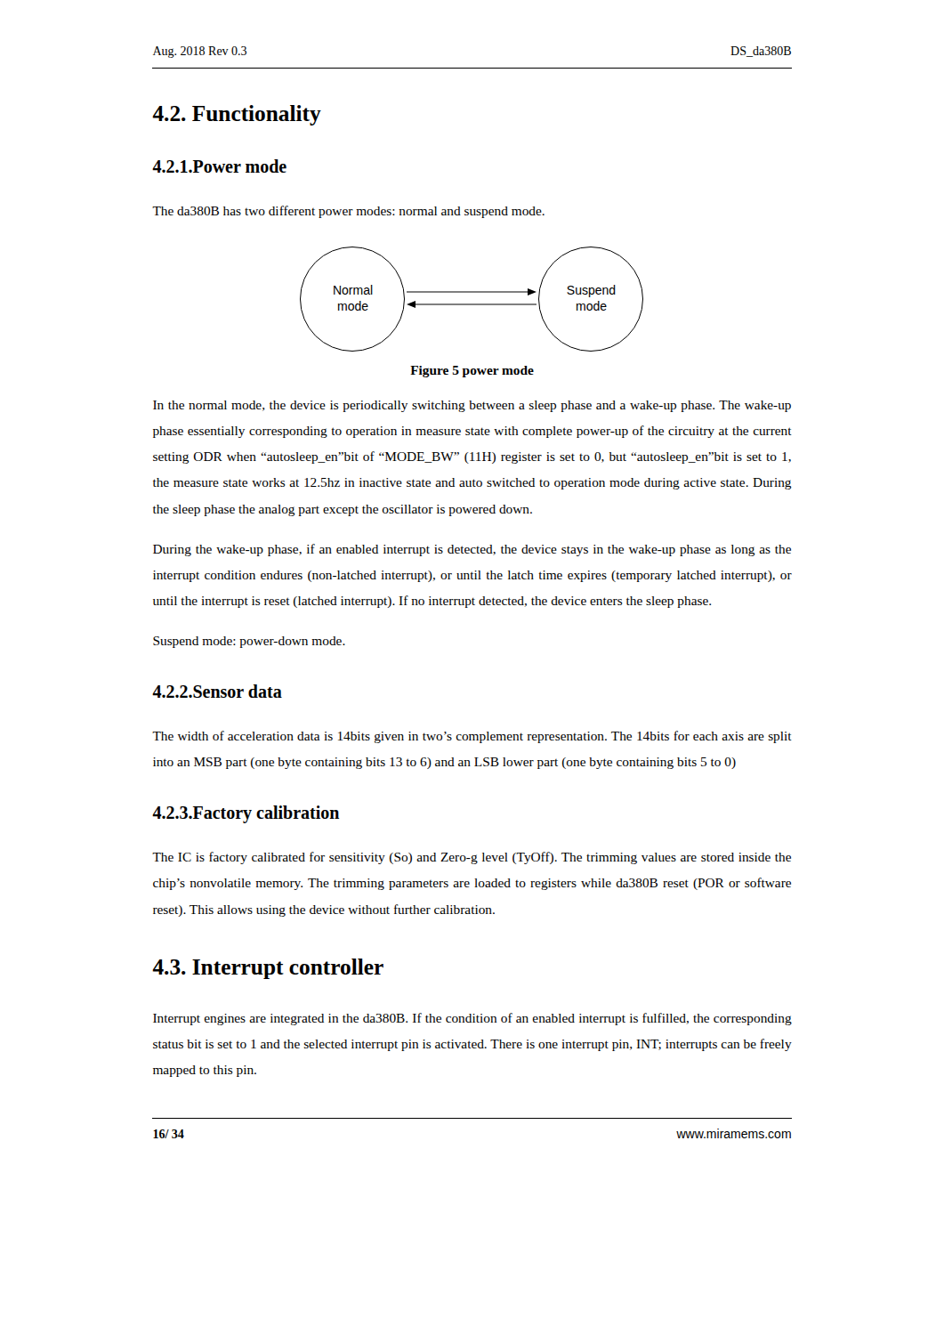Aug. 2018 Rev 0.3
DS_da380B
4.2. Functionality
4.2.1.Power mode
The da380B has two different power modes: normal and suspend mode.
Normal
mode
Suspend
mode
Figure 5 power mode
In the normal mode, the device is periodically switching between a sleep phase and a wake-up phase. The wake-up phase essentially corresponding to operation in measure state with complete power-up of the circuitry at the current setting ODR when “autosleep_en”bit of “MODE_BW” (11H) register is set to 0, but “autosleep_en”bit is set to 1, the measure state works at 12.5hz in inactive state and auto switched to operation mode during active state. During the sleep phase the analog part except the oscillator is powered down.
During the wake-up phase, if an enabled interrupt is detected, the device stays in the wake-up phase as long as the interrupt condition endures (non-latched interrupt), or until the latch time expires (temporary latched interrupt), or until the interrupt is reset (latched interrupt). If no interrupt detected, the device enters the sleep phase.
Suspend mode: power-down mode.
4.2.2.Sensor data
The width of acceleration data is 14bits given in two’s complement representation. The 14bits for each axis are split into an MSB part (one byte containing bits 13 to 6) and an LSB lower part (one byte containing bits 5 to 0)
4.2.3.Factory calibration
The IC is factory calibrated for sensitivity (So) and Zero-g level (TyOff). The trimming values are stored inside the chip’s nonvolatile memory. The trimming parameters are loaded to registers while da380B reset (POR or software reset). This allows using the device without further calibration.
4.3. Interrupt controller
Interrupt engines are integrated in the da380B. If the condition of an enabled interrupt is fulfilled, the corresponding status bit is set to 1 and the selected interrupt pin is activated. There is one interrupt pin, INT; interrupts can be freely mapped to this pin.
16/ 34
www.miramems.com